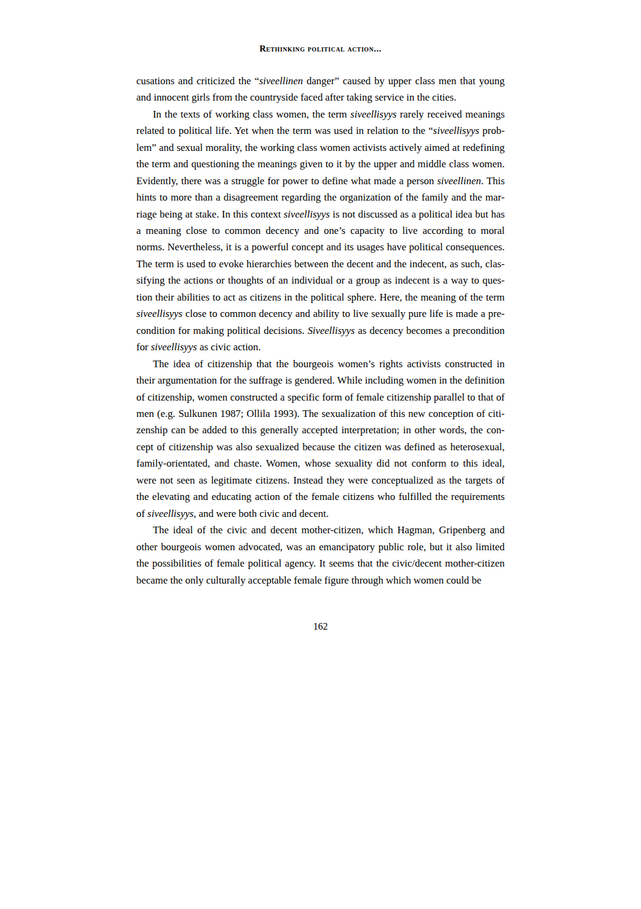Rethinking political action...
cusations and criticized the “siveellinen danger” caused by upper class men that young and innocent girls from the countryside faced after taking service in the cities.
In the texts of working class women, the term siveellisyys rarely received meanings related to political life. Yet when the term was used in relation to the “siveellisyys problem” and sexual morality, the working class women activists actively aimed at redefining the term and questioning the meanings given to it by the upper and middle class women. Evidently, there was a struggle for power to define what made a person siveellinen. This hints to more than a disagreement regarding the organization of the family and the marriage being at stake. In this context siveellisyys is not discussed as a political idea but has a meaning close to common decency and one’s capacity to live according to moral norms. Nevertheless, it is a powerful concept and its usages have political consequences. The term is used to evoke hierarchies between the decent and the indecent, as such, classifying the actions or thoughts of an individual or a group as indecent is a way to question their abilities to act as citizens in the political sphere. Here, the meaning of the term siveellisyys close to common decency and ability to live sexually pure life is made a precondition for making political decisions. Siveellisyys as decency becomes a precondition for siveellisyys as civic action.
The idea of citizenship that the bourgeois women’s rights activists constructed in their argumentation for the suffrage is gendered. While including women in the definition of citizenship, women constructed a specific form of female citizenship parallel to that of men (e.g. Sulkunen 1987; Ollila 1993). The sexualization of this new conception of citizenship can be added to this generally accepted interpretation; in other words, the concept of citizenship was also sexualized because the citizen was defined as heterosexual, family-orientated, and chaste. Women, whose sexuality did not conform to this ideal, were not seen as legitimate citizens. Instead they were conceptualized as the targets of the elevating and educating action of the female citizens who fulfilled the requirements of siveellisyys, and were both civic and decent.
The ideal of the civic and decent mother-citizen, which Hagman, Gripenberg and other bourgeois women advocated, was an emancipatory public role, but it also limited the possibilities of female political agency. It seems that the civic/decent mother-citizen became the only culturally acceptable female figure through which women could be
162